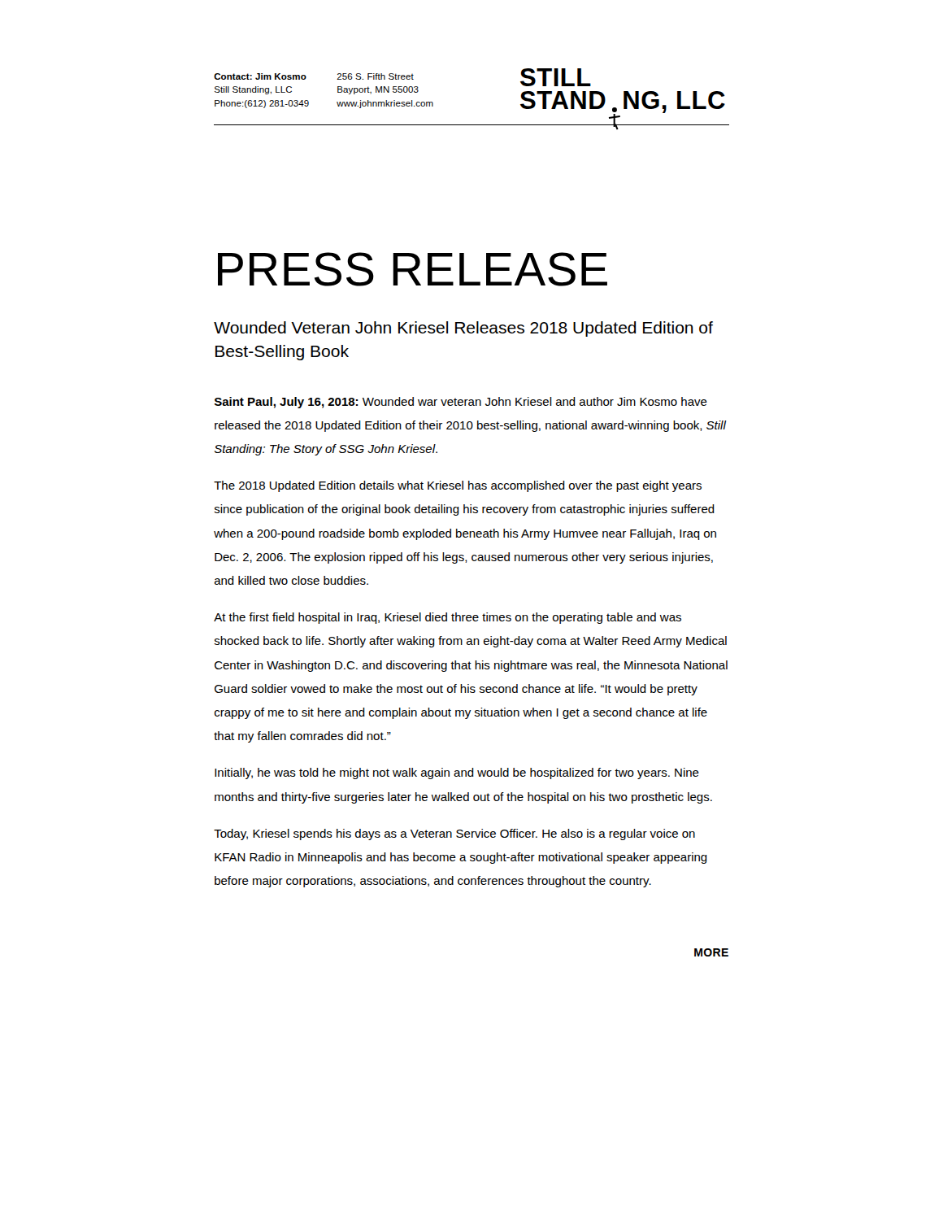Contact: Jim Kosmo
Still Standing, LLC
Phone:(612) 281-0349
256 S. Fifth Street
Bayport, MN 55003
www.johnmkriesel.com
STILL
STAND NG, LLC
PRESS RELEASE
Wounded Veteran John Kriesel Releases 2018 Updated Edition of Best-Selling Book
Saint Paul, July 16, 2018: Wounded war veteran John Kriesel and author Jim Kosmo have released the 2018 Updated Edition of their 2010 best-selling, national award-winning book, Still Standing: The Story of SSG John Kriesel.
The 2018 Updated Edition details what Kriesel has accomplished over the past eight years since publication of the original book detailing his recovery from catastrophic injuries suffered when a 200-pound roadside bomb exploded beneath his Army Humvee near Fallujah, Iraq on Dec. 2, 2006. The explosion ripped off his legs, caused numerous other very serious injuries, and killed two close buddies.
At the first field hospital in Iraq, Kriesel died three times on the operating table and was shocked back to life. Shortly after waking from an eight-day coma at Walter Reed Army Medical Center in Washington D.C. and discovering that his nightmare was real, the Minnesota National Guard soldier vowed to make the most out of his second chance at life. “It would be pretty crappy of me to sit here and complain about my situation when I get a second chance at life that my fallen comrades did not.”
Initially, he was told he might not walk again and would be hospitalized for two years. Nine months and thirty-five surgeries later he walked out of the hospital on his two prosthetic legs.
Today, Kriesel spends his days as a Veteran Service Officer. He also is a regular voice on KFAN Radio in Minneapolis and has become a sought-after motivational speaker appearing before major corporations, associations, and conferences throughout the country.
MORE